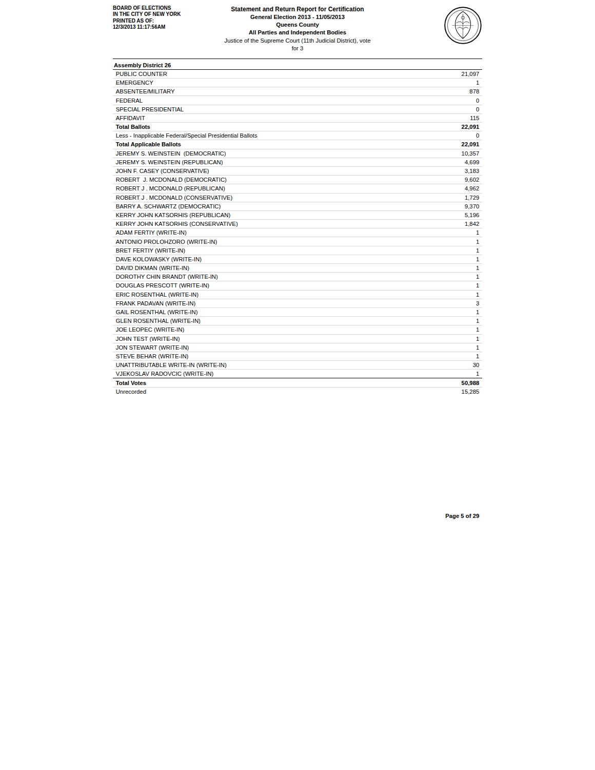BOARD OF ELECTIONS
IN THE CITY OF NEW YORK
PRINTED AS OF:
12/3/2013 11:17:56AM
Statement and Return Report for Certification
General Election 2013 - 11/05/2013
Queens County
All Parties and Independent Bodies
Justice of the Supreme Court (11th Judicial District), vote for 3
Assembly District 26
| PUBLIC COUNTER | 21,097 |
| EMERGENCY | 1 |
| ABSENTEE/MILITARY | 878 |
| FEDERAL | 0 |
| SPECIAL PRESIDENTIAL | 0 |
| AFFIDAVIT | 115 |
| Total Ballots | 22,091 |
| Less - Inapplicable Federal/Special Presidential Ballots | 0 |
| Total Applicable Ballots | 22,091 |
| JEREMY S. WEINSTEIN (DEMOCRATIC) | 10,357 |
| JEREMY S. WEINSTEIN (REPUBLICAN) | 4,699 |
| JOHN F. CASEY (CONSERVATIVE) | 3,183 |
| ROBERT J. MCDONALD (DEMOCRATIC) | 9,602 |
| ROBERT J . MCDONALD (REPUBLICAN) | 4,962 |
| ROBERT J . MCDONALD (CONSERVATIVE) | 1,729 |
| BARRY A. SCHWARTZ (DEMOCRATIC) | 9,370 |
| KERRY JOHN KATSORHIS (REPUBLICAN) | 5,196 |
| KERRY JOHN KATSORHIS (CONSERVATIVE) | 1,842 |
| ADAM FERTIY (WRITE-IN) | 1 |
| ANTONIO PROLOHZORO (WRITE-IN) | 1 |
| BRET FERTIY (WRITE-IN) | 1 |
| DAVE KOLOWASKY (WRITE-IN) | 1 |
| DAVID DIKMAN (WRITE-IN) | 1 |
| DOROTHY CHIN BRANDT (WRITE-IN) | 1 |
| DOUGLAS PRESCOTT (WRITE-IN) | 1 |
| ERIC ROSENTHAL (WRITE-IN) | 1 |
| FRANK PADAVAN (WRITE-IN) | 3 |
| GAIL ROSENTHAL (WRITE-IN) | 1 |
| GLEN ROSENTHAL (WRITE-IN) | 1 |
| JOE LEOPEC (WRITE-IN) | 1 |
| JOHN TEST (WRITE-IN) | 1 |
| JON STEWART (WRITE-IN) | 1 |
| STEVE BEHAR (WRITE-IN) | 1 |
| UNATTRIBUTABLE WRITE-IN (WRITE-IN) | 30 |
| VJEKOSLAV RADOVCIC (WRITE-IN) | 1 |
| Total Votes | 50,988 |
| Unrecorded | 15,285 |
Page 5 of 29